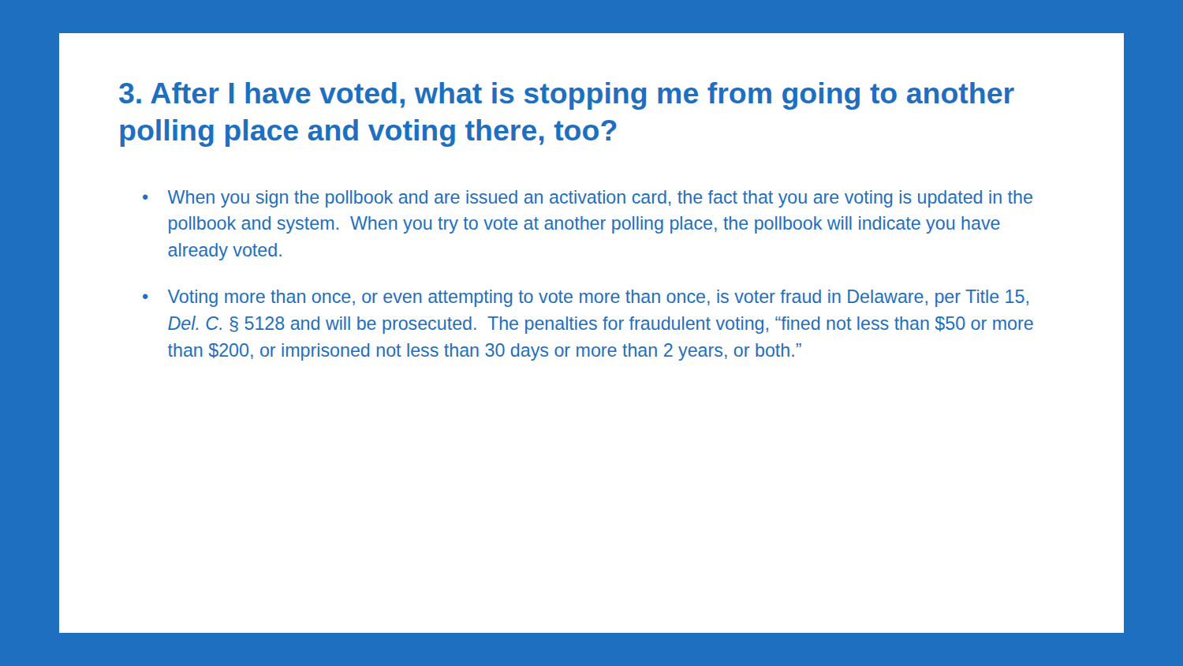3. After I have voted, what is stopping me from going to another polling place and voting there, too?
When you sign the pollbook and are issued an activation card, the fact that you are voting is updated in the pollbook and system. When you try to vote at another polling place, the pollbook will indicate you have already voted.
Voting more than once, or even attempting to vote more than once, is voter fraud in Delaware, per Title 15, Del. C. § 5128 and will be prosecuted. The penalties for fraudulent voting, “fined not less than $50 or more than $200, or imprisoned not less than 30 days or more than 2 years, or both.”